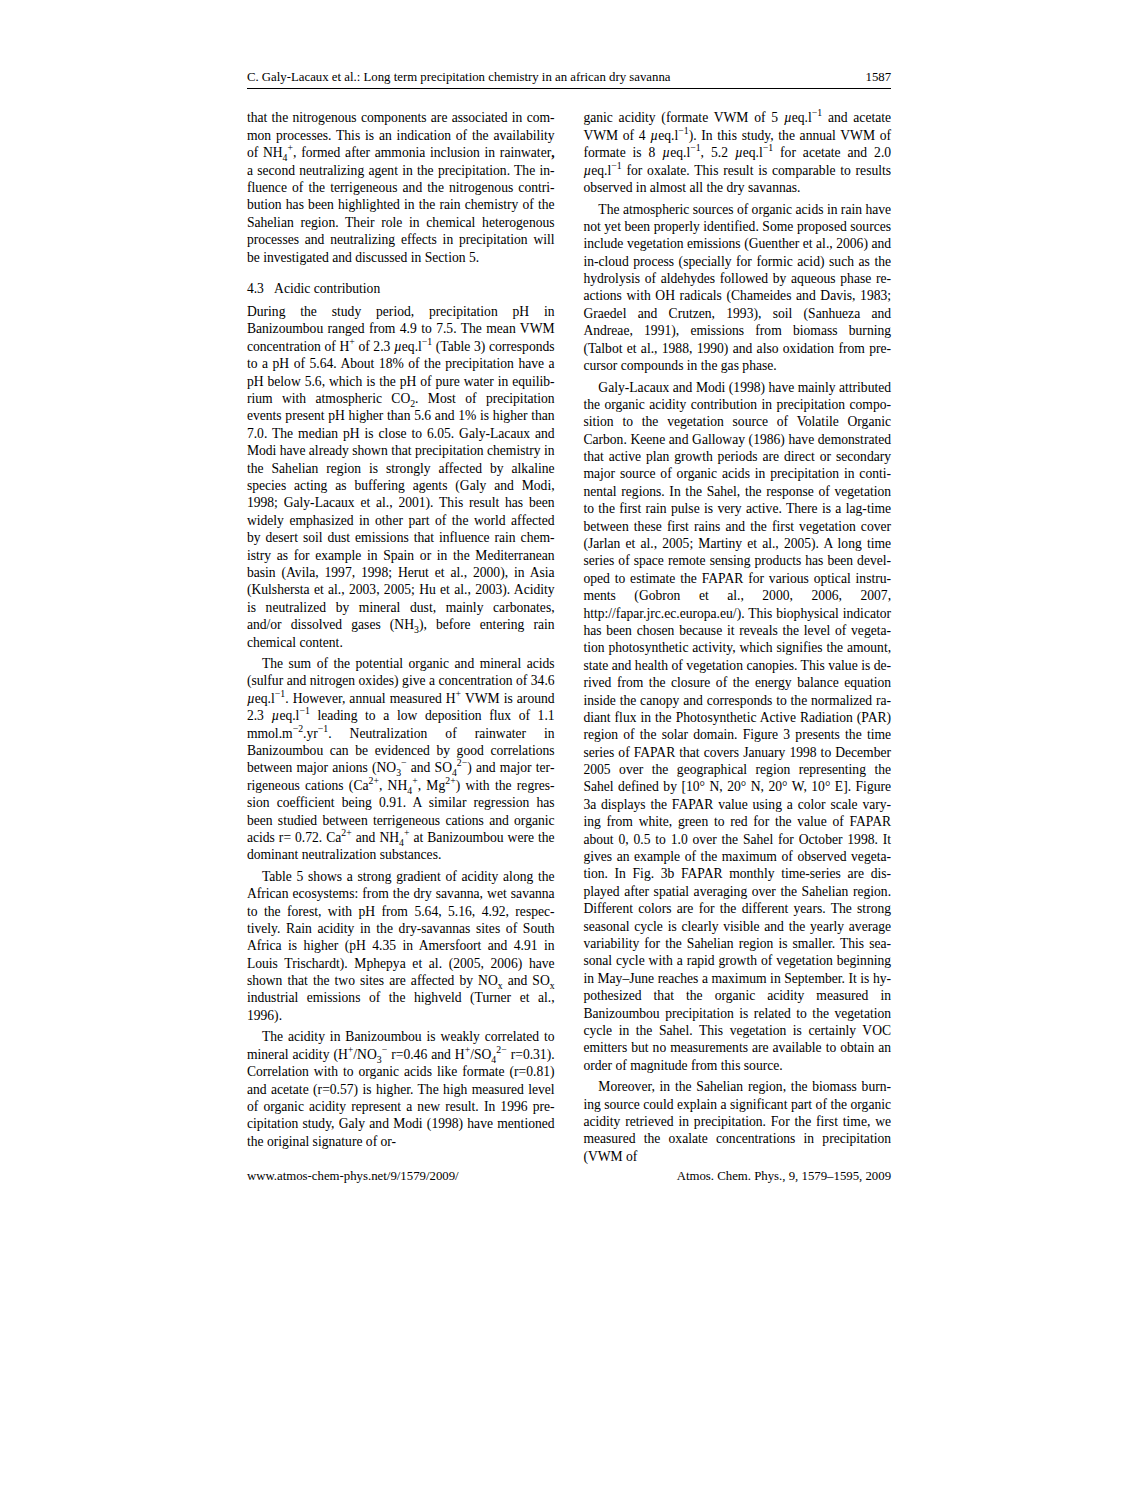C. Galy-Lacaux et al.: Long term precipitation chemistry in an african dry savanna
1587
that the nitrogenous components are associated in common processes. This is an indication of the availability of NH4+, formed after ammonia inclusion in rainwater, a second neutralizing agent in the precipitation. The influence of the terrigeneous and the nitrogenous contribution has been highlighted in the rain chemistry of the Sahelian region. Their role in chemical heterogenous processes and neutralizing effects in precipitation will be investigated and discussed in Section 5.
4.3 Acidic contribution
During the study period, precipitation pH in Banizoumbou ranged from 4.9 to 7.5. The mean VWM concentration of H+ of 2.3 µeq.l−1 (Table 3) corresponds to a pH of 5.64. About 18% of the precipitation have a pH below 5.6, which is the pH of pure water in equilibrium with atmospheric CO2. Most of precipitation events present pH higher than 5.6 and 1% is higher than 7.0. The median pH is close to 6.05. Galy-Lacaux and Modi have already shown that precipitation chemistry in the Sahelian region is strongly affected by alkaline species acting as buffering agents (Galy and Modi, 1998; Galy-Lacaux et al., 2001). This result has been widely emphasized in other part of the world affected by desert soil dust emissions that influence rain chemistry as for example in Spain or in the Mediterranean basin (Avila, 1997, 1998; Herut et al., 2000), in Asia (Kulshersta et al., 2003, 2005; Hu et al., 2003). Acidity is neutralized by mineral dust, mainly carbonates, and/or dissolved gases (NH3), before entering rain chemical content.
The sum of the potential organic and mineral acids (sulfur and nitrogen oxides) give a concentration of 34.6 µeq.l−1. However, annual measured H+ VWM is around 2.3 µeq.l−1 leading to a low deposition flux of 1.1 mmol.m−2.yr−1. Neutralization of rainwater in Banizoumbou can be evidenced by good correlations between major anions (NO3− and SO42−) and major terrigeneous cations (Ca2+, NH4+, Mg2+) with the regression coefficient being 0.91. A similar regression has been studied between terrigeneous cations and organic acids r= 0.72. Ca2+ and NH4+ at Banizoumbou were the dominant neutralization substances.
Table 5 shows a strong gradient of acidity along the African ecosystems: from the dry savanna, wet savanna to the forest, with pH from 5.64, 5.16, 4.92, respectively. Rain acidity in the dry-savannas sites of South Africa is higher (pH 4.35 in Amersfoort and 4.91 in Louis Trischardt). Mphepya et al. (2005, 2006) have shown that the two sites are affected by NOx and SOx industrial emissions of the highveld (Turner et al., 1996).
The acidity in Banizoumbou is weakly correlated to mineral acidity (H+/NO3− r=0.46 and H+/SO42− r=0.31). Correlation with to organic acids like formate (r=0.81) and acetate (r=0.57) is higher. The high measured level of organic acidity represent a new result. In 1996 precipitation study, Galy and Modi (1998) have mentioned the original signature of or-
ganic acidity (formate VWM of 5 µeq.l−1 and acetate VWM of 4 µeq.l−1). In this study, the annual VWM of formate is 8 µeq.l−1, 5.2 µeq.l−1 for acetate and 2.0 µeq.l−1 for oxalate. This result is comparable to results observed in almost all the dry savannas.
The atmospheric sources of organic acids in rain have not yet been properly identified. Some proposed sources include vegetation emissions (Guenther et al., 2006) and in-cloud process (specially for formic acid) such as the hydrolysis of aldehydes followed by aqueous phase reactions with OH radicals (Chameides and Davis, 1983; Graedel and Crutzen, 1993), soil (Sanhueza and Andreae, 1991), emissions from biomass burning (Talbot et al., 1988, 1990) and also oxidation from precursor compounds in the gas phase.
Galy-Lacaux and Modi (1998) have mainly attributed the organic acidity contribution in precipitation composition to the vegetation source of Volatile Organic Carbon. Keene and Galloway (1986) have demonstrated that active plan growth periods are direct or secondary major source of organic acids in precipitation in continental regions. In the Sahel, the response of vegetation to the first rain pulse is very active. There is a lag-time between these first rains and the first vegetation cover (Jarlan et al., 2005; Martiny et al., 2005). A long time series of space remote sensing products has been developed to estimate the FAPAR for various optical instruments (Gobron et al., 2000, 2006, 2007, http://fapar.jrc.ec.europa.eu/). This biophysical indicator has been chosen because it reveals the level of vegetation photosynthetic activity, which signifies the amount, state and health of vegetation canopies. This value is derived from the closure of the energy balance equation inside the canopy and corresponds to the normalized radiant flux in the Photosynthetic Active Radiation (PAR) region of the solar domain. Figure 3 presents the time series of FAPAR that covers January 1998 to December 2005 over the geographical region representing the Sahel defined by [10° N, 20° N, 20° W, 10° E]. Figure 3a displays the FAPAR value using a color scale varying from white, green to red for the value of FAPAR about 0, 0.5 to 1.0 over the Sahel for October 1998. It gives an example of the maximum of observed vegetation. In Fig. 3b FAPAR monthly time-series are displayed after spatial averaging over the Sahelian region. Different colors are for the different years. The strong seasonal cycle is clearly visible and the yearly average variability for the Sahelian region is smaller. This seasonal cycle with a rapid growth of vegetation beginning in May–June reaches a maximum in September. It is hypothesized that the organic acidity measured in Banizoumbou precipitation is related to the vegetation cycle in the Sahel. This vegetation is certainly VOC emitters but no measurements are available to obtain an order of magnitude from this source.
Moreover, in the Sahelian region, the biomass burning source could explain a significant part of the organic acidity retrieved in precipitation. For the first time, we measured the oxalate concentrations in precipitation (VWM of
www.atmos-chem-phys.net/9/1579/2009/
Atmos. Chem. Phys., 9, 1579–1595, 2009